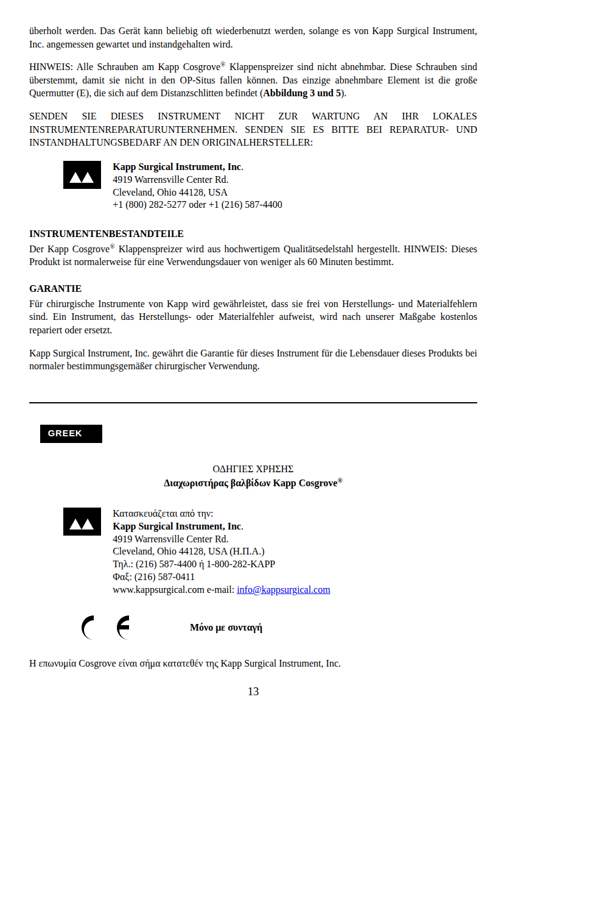überholt werden. Das Gerät kann beliebig oft wiederbenutzt werden, solange es von Kapp Surgical Instrument, Inc. angemessen gewartet und instandgehalten wird.
HINWEIS: Alle Schrauben am Kapp Cosgrove® Klappenspreizer sind nicht abnehmbar. Diese Schrauben sind überstemmt, damit sie nicht in den OP-Situs fallen können. Das einzige abnehmbare Element ist die große Quermutter (E), die sich auf dem Distanzschlitten befindet (Abbildung 3 und 5).
SENDEN SIE DIESES INSTRUMENT NICHT ZUR WARTUNG AN IHR LOKALES INSTRUMENTENREPARATURUNTERNEHMEN. SENDEN SIE ES BITTE BEI REPARATUR- UND INSTANDHALTUNGSBEDARF AN DEN ORIGINALHERSTELLER:
Kapp Surgical Instrument, Inc.
4919 Warrensville Center Rd.
Cleveland, Ohio 44128, USA
+1 (800) 282-5277 oder +1 (216) 587-4400
Instrumentenbestandteile
Der Kapp Cosgrove® Klappenspreizer wird aus hochwertigem Qualitätsedelstahl hergestellt. HINWEIS: Dieses Produkt ist normalerweise für eine Verwendungsdauer von weniger als 60 Minuten bestimmt.
Garantie
Für chirurgische Instrumente von Kapp wird gewährleistet, dass sie frei von Herstellungs- und Materialfehlern sind. Ein Instrument, das Herstellungs- oder Materialfehler aufweist, wird nach unserer Maßgabe kostenlos repariert oder ersetzt.
Kapp Surgical Instrument, Inc. gewährt die Garantie für dieses Instrument für die Lebensdauer dieses Produkts bei normaler bestimmungsgemäßer chirurgischer Verwendung.
GREEK
ΟΔΗΓΙΕΣ ΧΡΗΣΗΣ
Διαχωριστήρας βαλβίδων Kapp Cosgrove®
Κατασκευάζεται από την:
Kapp Surgical Instrument, Inc.
4919 Warrensville Center Rd.
Cleveland, Ohio 44128, USA (Η.Π.Α.)
Τηλ.: (216) 587-4400 ή 1-800-282-KAPP
Φαξ: (216) 587-0411
www.kappsurgical.com e-mail: info@kappsurgical.com
Μόνο με συνταγή
Η επωνυμία Cosgrove είναι σήμα κατατεθέν της Kapp Surgical Instrument, Inc.
13